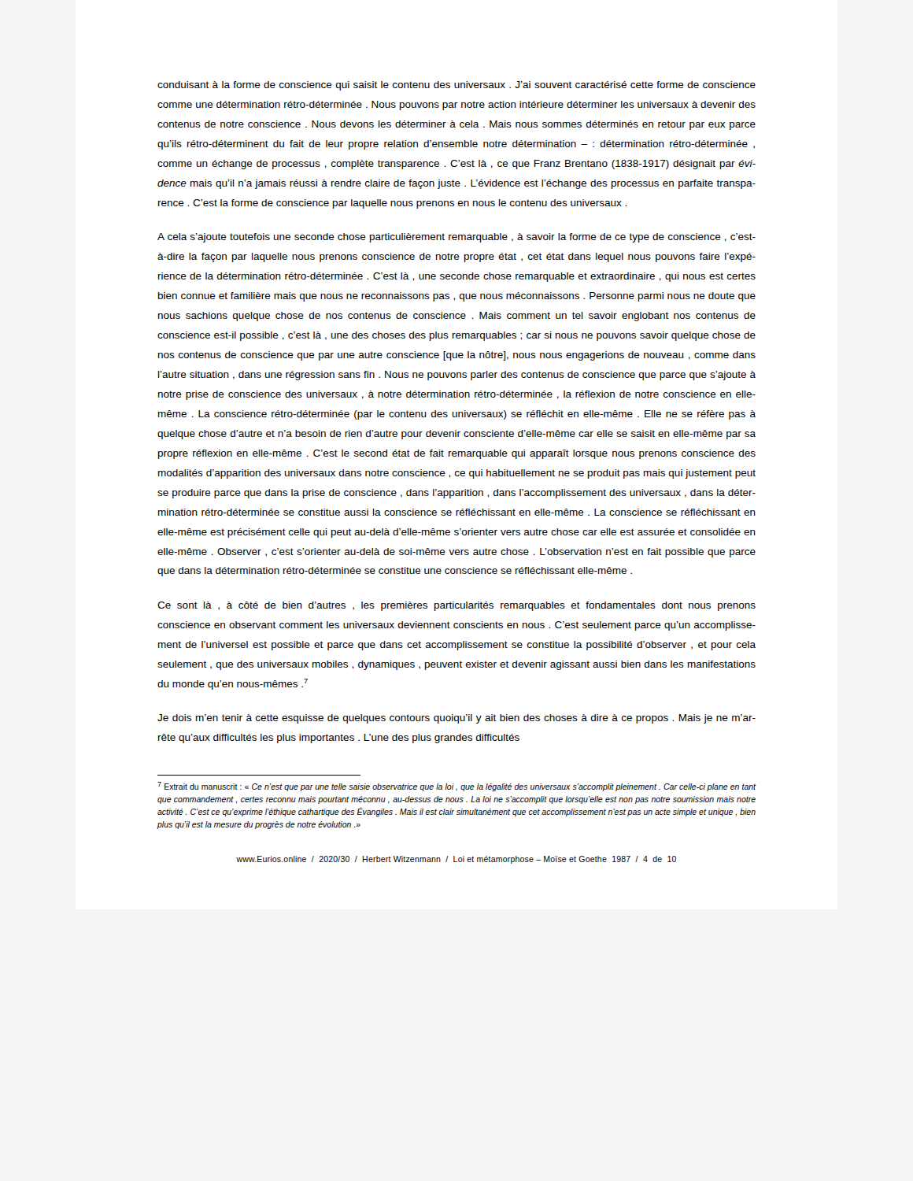conduisant à la forme de conscience qui saisit le contenu des universaux . J’ai souvent caractérisé cette forme de conscience comme une détermination rétro-déterminée . Nous pouvons par notre action intérieure déterminer les universaux à devenir des contenus de notre conscience . Nous devons les déterminer à cela . Mais nous sommes déterminés en retour par eux parce qu’ils rétro-déterminent du fait de leur propre relation d’ensemble notre détermination – : détermination rétro-déterminée , comme un échange de processus , complète transparence . C’est là , ce que Franz Brentano (1838-1917) désignait par évidence mais qu’il n’a jamais réussi à rendre claire de façon juste . L’évidence est l’échange des processus en parfaite transparence . C’est la forme de conscience par laquelle nous prenons en nous le contenu des universaux .
A cela s’ajoute toutefois une seconde chose particulièrement remarquable , à savoir la forme de ce type de conscience , c’est-à-dire la façon par laquelle nous prenons conscience de notre propre état , cet état dans lequel nous pouvons faire l’expérience de la détermination rétro-déterminée . C’est là , une seconde chose remarquable et extraordinaire , qui nous est certes bien connue et familière mais que nous ne reconnaissons pas , que nous méconnaissons . Personne parmi nous ne doute que nous sachions quelque chose de nos contenus de conscience . Mais comment un tel savoir englobant nos contenus de conscience est-il possible , c’est là , une des choses des plus remarquables ; car si nous ne pouvons savoir quelque chose de nos contenus de conscience que par une autre conscience [que la nôtre], nous nous engagerions de nouveau , comme dans l’autre situation , dans une régression sans fin . Nous ne pouvons parler des contenus de conscience que parce que s’ajoute à notre prise de conscience des universaux , à notre détermination rétro-déterminée , la réflexion de notre conscience en elle-même . La conscience rétro-déterminée (par le contenu des universaux) se réfléchit en elle-même . Elle ne se réfère pas à quelque chose d’autre et n’a besoin de rien d’autre pour devenir consciente d’elle-même car elle se saisit en elle-même par sa propre réflexion en elle-même . C’est le second état de fait remarquable qui apparaît lorsque nous prenons conscience des modalités d’apparition des universaux dans notre conscience , ce qui habituellement ne se produit pas mais qui justement peut se produire parce que dans la prise de conscience , dans l’apparition , dans l’accomplissement des universaux , dans la détermination rétro-déterminée se constitue aussi la conscience se réfléchissant en elle-même . La conscience se réfléchissant en elle-même est précisément celle qui peut au-delà d’elle-même s’orienter vers autre chose car elle est assurée et consolidée en elle-même . Observer , c’est s’orienter au-delà de soi-même vers autre chose . L’observation n’est en fait possible que parce que dans la détermination rétro-déterminée se constitue une conscience se réfléchissant elle-même .
Ce sont là , à côté de bien d’autres , les premières particularités remarquables et fondamentales dont nous prenons conscience en observant comment les universaux deviennent conscients en nous . C’est seulement parce qu’un accomplissement de l’universel est possible et parce que dans cet accomplissement se constitue la possibilité d’observer , et pour cela seulement , que des universaux mobiles , dynamiques , peuvent exister et devenir agissant aussi bien dans les manifestations du monde qu’en nous-mêmes .7
Je dois m’en tenir à cette esquisse de quelques contours quoiqu’il y ait bien des choses à dire à ce propos . Mais je ne m’arrête qu’aux difficultés les plus importantes . L’une des plus grandes difficultés
7 Extrait du manuscrit : « Ce n’est que par une telle saisie observatrice que la loi , que la légalité des universaux s’accomplit pleinement . Car celle-ci plane en tant que commandement , certes reconnu mais pourtant méconnu , au-dessus de nous . La loi ne s’accomplit que lorsqu’elle est non pas notre soumission mais notre activité . C’est ce qu’exprime l’éthique cathartique des Évangiles . Mais il est clair simultanément que cet accomplissement n’est pas un acte simple et unique , bien plus qu’il est la mesure du progrès de notre évolution .»
www.Eurios.online / 2020/30 / Herbert Witzenmann / Loi et métamorphose – Moïse et Goethe 1987 / 4 de 10